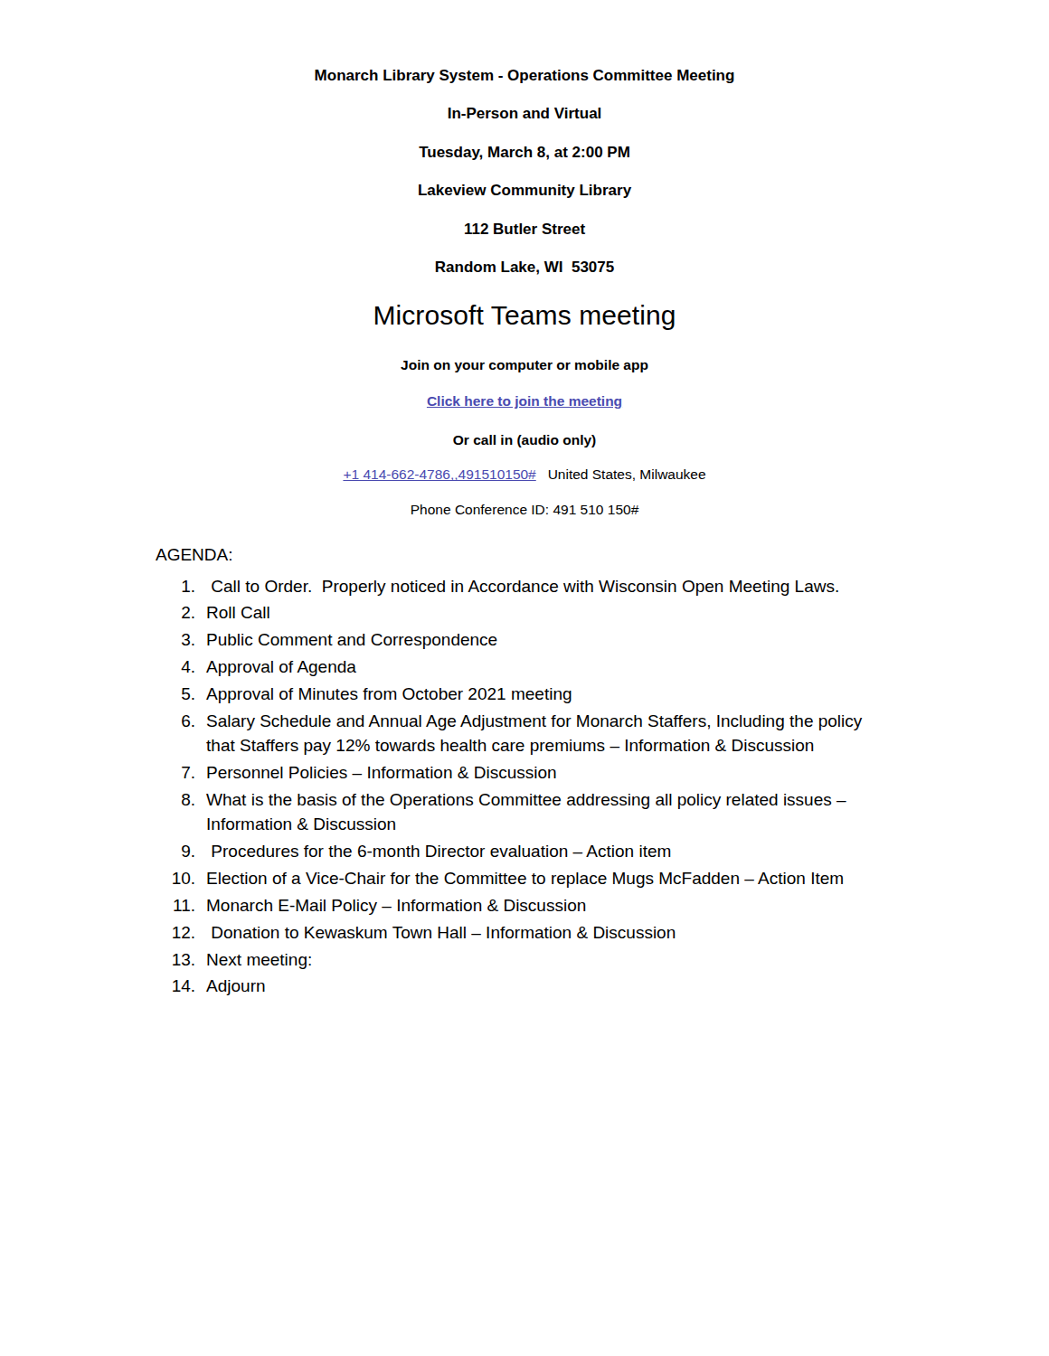Monarch Library System - Operations Committee Meeting
In-Person and Virtual
Tuesday, March 8, at 2:00 PM
Lakeview Community Library
112 Butler Street
Random Lake, WI 53075
Microsoft Teams meeting
Join on your computer or mobile app
Click here to join the meeting
Or call in (audio only)
+1 414-662-4786,,491510150# United States, Milwaukee
Phone Conference ID: 491 510 150#
AGENDA:
Call to Order. Properly noticed in Accordance with Wisconsin Open Meeting Laws.
Roll Call
Public Comment and Correspondence
Approval of Agenda
Approval of Minutes from October 2021 meeting
Salary Schedule and Annual Age Adjustment for Monarch Staffers, Including the policy that Staffers pay 12% towards health care premiums – Information & Discussion
Personnel Policies – Information & Discussion
What is the basis of the Operations Committee addressing all policy related issues – Information & Discussion
Procedures for the 6-month Director evaluation – Action item
Election of a Vice-Chair for the Committee to replace Mugs McFadden – Action Item
Monarch E-Mail Policy – Information & Discussion
Donation to Kewaskum Town Hall – Information & Discussion
Next meeting:
Adjourn